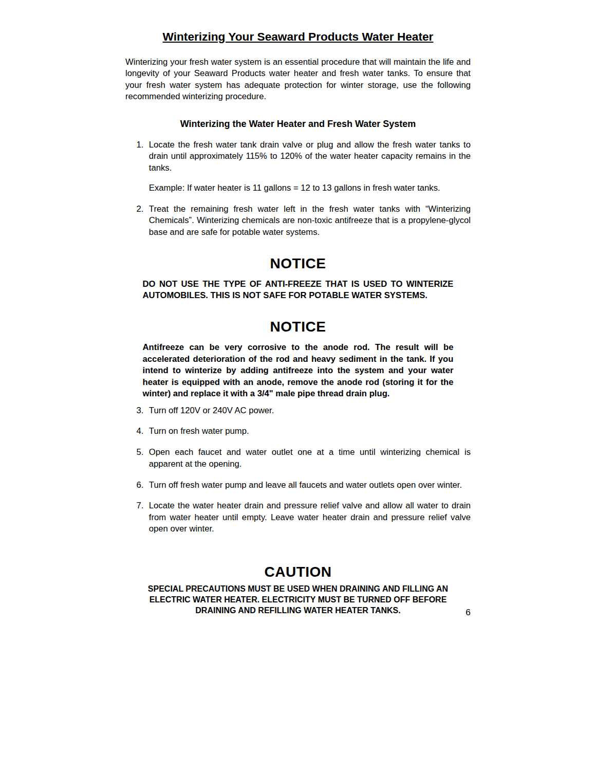Winterizing Your Seaward Products Water Heater
Winterizing your fresh water system is an essential procedure that will maintain the life and longevity of your Seaward Products water heater and fresh water tanks. To ensure that your fresh water system has adequate protection for winter storage, use the following recommended winterizing procedure.
Winterizing the Water Heater and Fresh Water System
Locate the fresh water tank drain valve or plug and allow the fresh water tanks to drain until approximately 115% to 120% of the water heater capacity remains in the tanks.
Example: If water heater is 11 gallons = 12 to 13 gallons in fresh water tanks.
Treat the remaining fresh water left in the fresh water tanks with “Winterizing Chemicals”. Winterizing chemicals are non-toxic antifreeze that is a propylene-glycol base and are safe for potable water systems.
NOTICE
DO NOT USE THE TYPE OF ANTI-FREEZE THAT IS USED TO WINTERIZE AUTOMOBILES. THIS IS NOT SAFE FOR POTABLE WATER SYSTEMS.
NOTICE
Antifreeze can be very corrosive to the anode rod. The result will be accelerated deterioration of the rod and heavy sediment in the tank. If you intend to winterize by adding antifreeze into the system and your water heater is equipped with an anode, remove the anode rod (storing it for the winter) and replace it with a 3/4" male pipe thread drain plug.
Turn off 120V or 240V AC power.
Turn on fresh water pump.
Open each faucet and water outlet one at a time until winterizing chemical is apparent at the opening.
Turn off fresh water pump and leave all faucets and water outlets open over winter.
Locate the water heater drain and pressure relief valve and allow all water to drain from water heater until empty. Leave water heater drain and pressure relief valve open over winter.
CAUTION
SPECIAL PRECAUTIONS MUST BE USED WHEN DRAINING AND FILLING AN ELECTRIC WATER HEATER. ELECTRICITY MUST BE TURNED OFF BEFORE DRAINING AND REFILLING WATER HEATER TANKS.
6